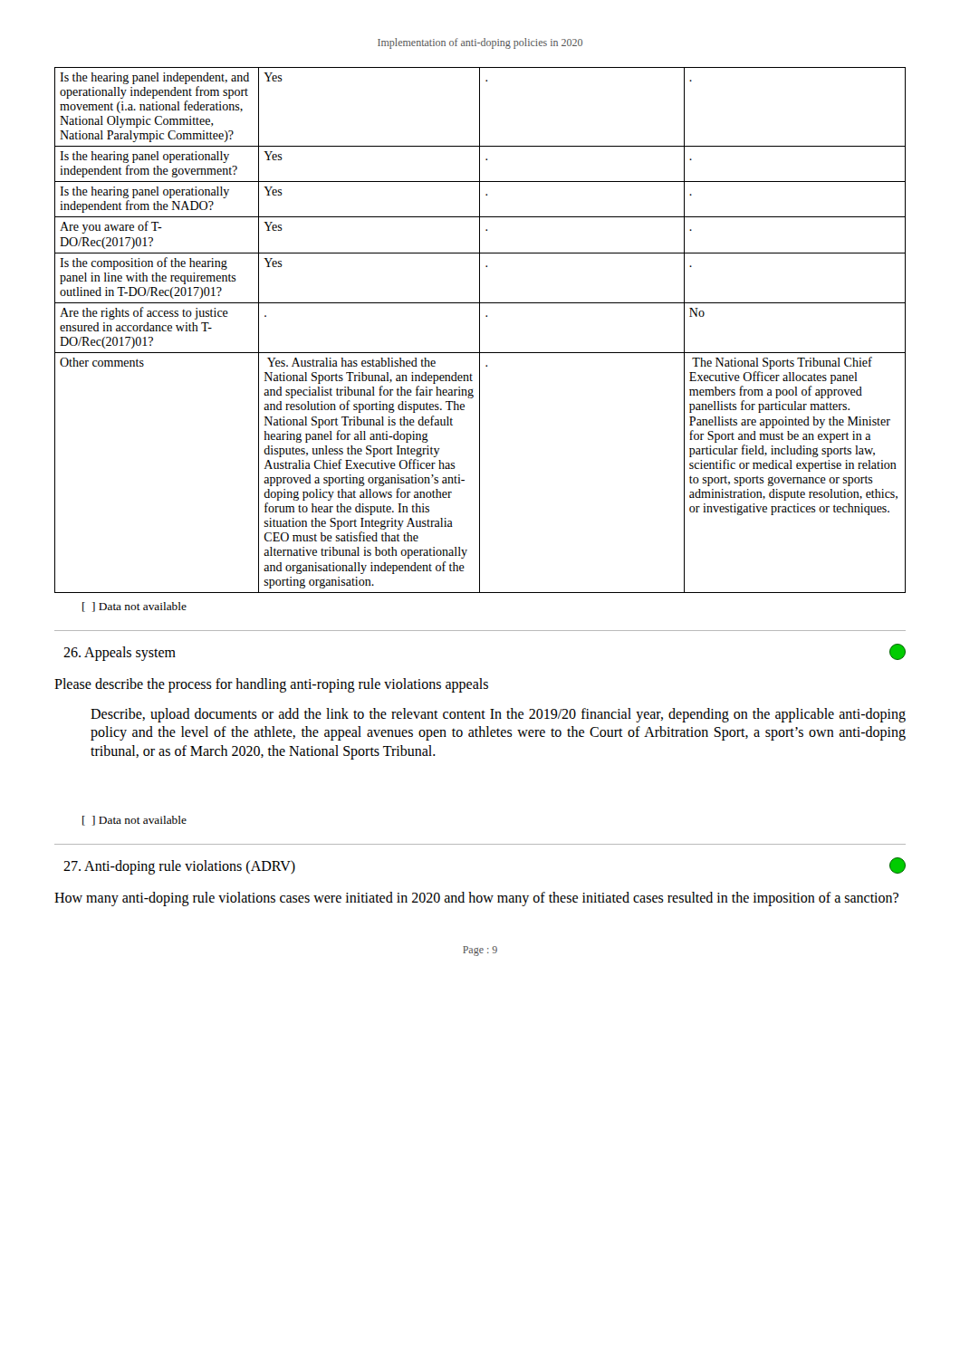Implementation of anti-doping policies in 2020
| Is the hearing panel independent, and operationally independent from sport movement (i.a. national federations, National Olympic Committee, National Paralympic Committee)? | Yes | . | . |
| Is the hearing panel operationally independent from the government? | Yes | . | . |
| Is the hearing panel operationally independent from the NADO? | Yes | . | . |
| Are you aware of T-DO/Rec(2017)01? | Yes | . | . |
| Is the composition of the hearing panel in line with the requirements outlined in T-DO/Rec(2017)01? | Yes | . | . |
| Are the rights of access to justice ensured in accordance with T-DO/Rec(2017)01? | . | . | No |
| Other comments | Yes. Australia has established the National Sports Tribunal, an independent and specialist tribunal for the fair hearing and resolution of sporting disputes. The National Sport Tribunal is the default hearing panel for all anti-doping disputes, unless the Sport Integrity Australia Chief Executive Officer has approved a sporting organisation’s anti-doping policy that allows for another forum to hear the dispute. In this situation the Sport Integrity Australia CEO must be satisfied that the alternative tribunal is both operationally and organisationally independent of the sporting organisation. | . | The National Sports Tribunal Chief Executive Officer allocates panel members from a pool of approved panellists for particular matters. Panellists are appointed by the Minister for Sport and must be an expert in a particular field, including sports law, scientific or medical expertise in relation to sport, sports governance or sports administration, dispute resolution, ethics, or investigative practices or techniques. |
[ ] Data not available
26. Appeals system
Please describe the process for handling anti-roping rule violations appeals
Describe, upload documents or add the link to the relevant content In the 2019/20 financial year, depending on the applicable anti-doping policy and the level of the athlete, the appeal avenues open to athletes were to the Court of Arbitration Sport, a sport’s own anti-doping tribunal, or as of March 2020, the National Sports Tribunal.
[ ] Data not available
27. Anti-doping rule violations (ADRV)
How many anti-doping rule violations cases were initiated in 2020 and how many of these initiated cases resulted in the imposition of a sanction?
Page : 9